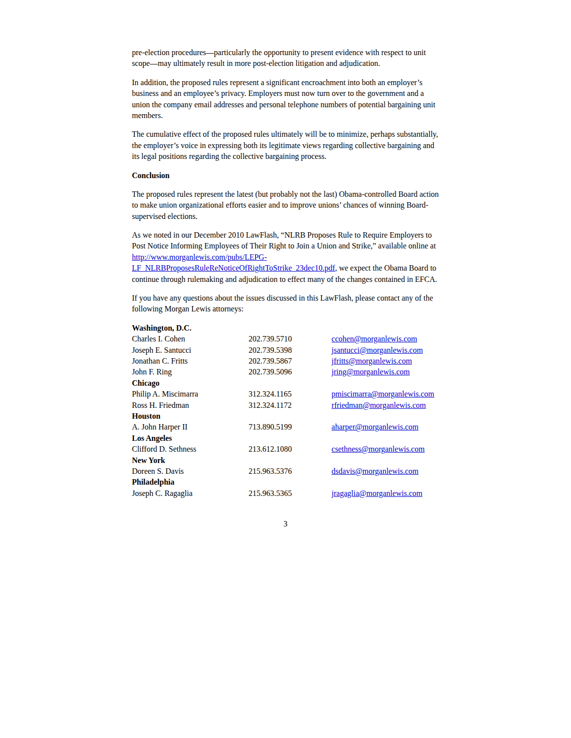pre-election procedures—particularly the opportunity to present evidence with respect to unit scope—may ultimately result in more post-election litigation and adjudication.
In addition, the proposed rules represent a significant encroachment into both an employer’s business and an employee’s privacy. Employers must now turn over to the government and a union the company email addresses and personal telephone numbers of potential bargaining unit members.
The cumulative effect of the proposed rules ultimately will be to minimize, perhaps substantially, the employer’s voice in expressing both its legitimate views regarding collective bargaining and its legal positions regarding the collective bargaining process.
Conclusion
The proposed rules represent the latest (but probably not the last) Obama-controlled Board action to make union organizational efforts easier and to improve unions’ chances of winning Board-supervised elections.
As we noted in our December 2010 LawFlash, “NLRB Proposes Rule to Require Employers to Post Notice Informing Employees of Their Right to Join a Union and Strike,” available online at http://www.morganlewis.com/pubs/LEPG-LF_NLRBProposesRuleReNoticeOfRightToStrike_23dec10.pdf, we expect the Obama Board to continue through rulemaking and adjudication to effect many of the changes contained in EFCA.
If you have any questions about the issues discussed in this LawFlash, please contact any of the following Morgan Lewis attorneys:
| Washington, D.C. |
| Charles I. Cohen | 202.739.5710 | ccohen@morganlewis.com |
| Joseph E. Santucci | 202.739.5398 | jsantucci@morganlewis.com |
| Jonathan C. Fritts | 202.739.5867 | jfritts@morganlewis.com |
| John F. Ring | 202.739.5096 | jring@morganlewis.com |
| Chicago |
| Philip A. Miscimarra | 312.324.1165 | pmiscimarra@morganlewis.com |
| Ross H. Friedman | 312.324.1172 | rfriedman@morganlewis.com |
| Houston |
| A. John Harper II | 713.890.5199 | aharper@morganlewis.com |
| Los Angeles |
| Clifford D. Sethness | 213.612.1080 | csethness@morganlewis.com |
| New York |
| Doreen S. Davis | 215.963.5376 | dsdavis@morganlewis.com |
| Philadelphia |
| Joseph C. Ragaglia | 215.963.5365 | jragaglia@morganlewis.com |
3